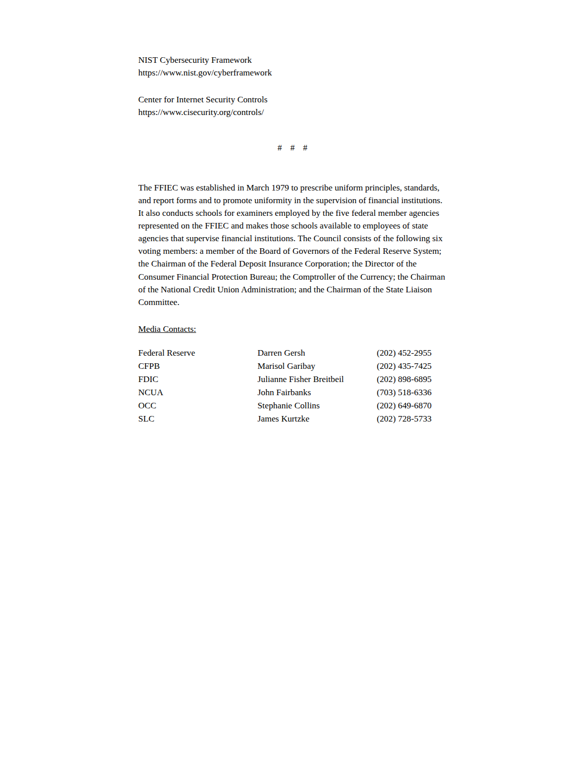NIST Cybersecurity Framework
https://www.nist.gov/cyberframework
Center for Internet Security Controls
https://www.cisecurity.org/controls/
# # #
The FFIEC was established in March 1979 to prescribe uniform principles, standards, and report forms and to promote uniformity in the supervision of financial institutions. It also conducts schools for examiners employed by the five federal member agencies represented on the FFIEC and makes those schools available to employees of state agencies that supervise financial institutions. The Council consists of the following six voting members: a member of the Board of Governors of the Federal Reserve System; the Chairman of the Federal Deposit Insurance Corporation; the Director of the Consumer Financial Protection Bureau; the Comptroller of the Currency; the Chairman of the National Credit Union Administration; and the Chairman of the State Liaison Committee.
Media Contacts:
| Federal Reserve | Darren Gersh | (202) 452-2955 |
| CFPB | Marisol Garibay | (202) 435-7425 |
| FDIC | Julianne Fisher Breitbeil | (202) 898-6895 |
| NCUA | John Fairbanks | (703) 518-6336 |
| OCC | Stephanie Collins | (202) 649-6870 |
| SLC | James Kurtzke | (202) 728-5733 |